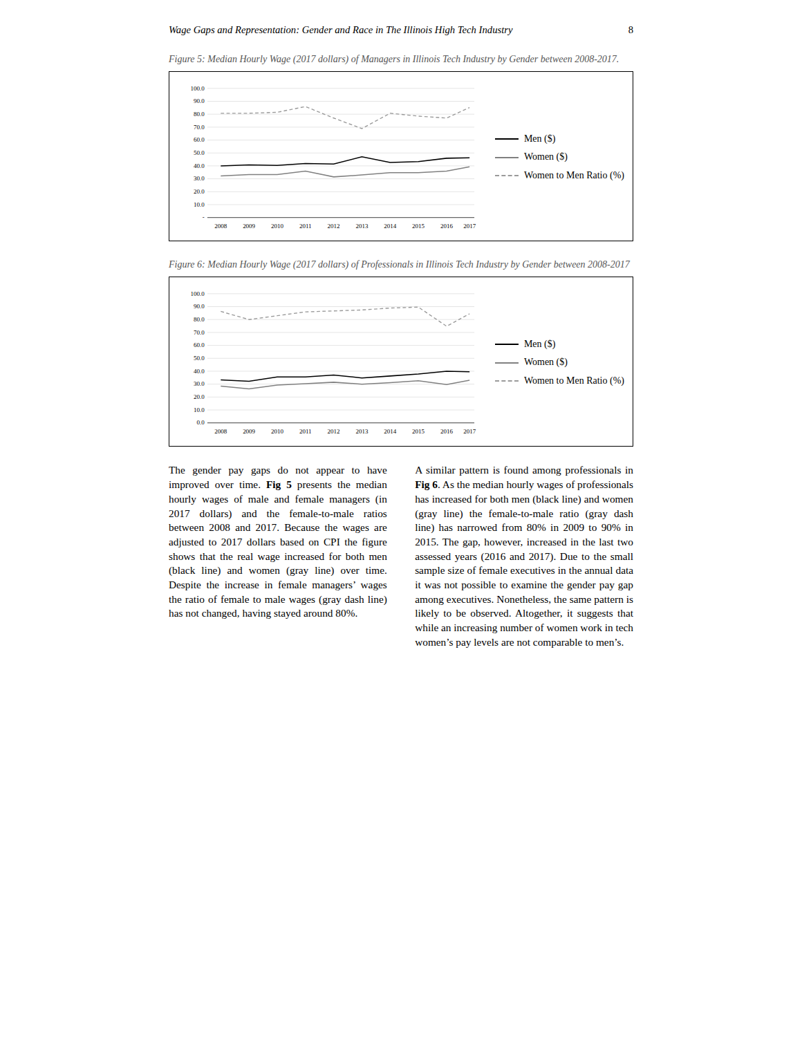Wage Gaps and Representation: Gender and Race in The Illinois High Tech Industry 8
Figure 5: Median Hourly Wage (2017 dollars) of Managers in Illinois Tech Industry by Gender between 2008-2017.
100.0 90.0 80.0 70.0 60.0 50.0 40.0 30.0 20.0 10.0 - 2008 2009 2010 2011 2012 2013 2014 2015 2016 2017
Men ($)
Women ($)
Women to Men Ratio (%)
Figure 6: Median Hourly Wage (2017 dollars) of Professionals in Illinois Tech Industry by Gender between 2008-2017
100.0 90.0 80.0 70.0 60.0 50.0 40.0 30.0 20.0 10.0 0.0 2008 2009 2010 2011 2012 2013 2014 2015 2016 2017
Men ($)
Women ($)
Women to Men Ratio (%)
The gender pay gaps do not appear to have improved over time. Fig 5 presents the median hourly wages of male and female managers (in 2017 dollars) and the female-to-male ratios between 2008 and 2017. Because the wages are adjusted to 2017 dollars based on CPI the figure shows that the real wage increased for both men (black line) and women (gray line) over time. Despite the increase in female managers’ wages the ratio of female to male wages (gray dash line) has not changed, having stayed around 80%.
A similar pattern is found among professionals in Fig 6. As the median hourly wages of professionals has increased for both men (black line) and women (gray line) the female-to-male ratio (gray dash line) has narrowed from 80% in 2009 to 90% in 2015. The gap, however, increased in the last two assessed years (2016 and 2017). Due to the small sample size of female executives in the annual data it was not possible to examine the gender pay gap among executives. Nonetheless, the same pattern is likely to be observed. Altogether, it suggests that while an increasing number of women work in tech women’s pay levels are not comparable to men’s.